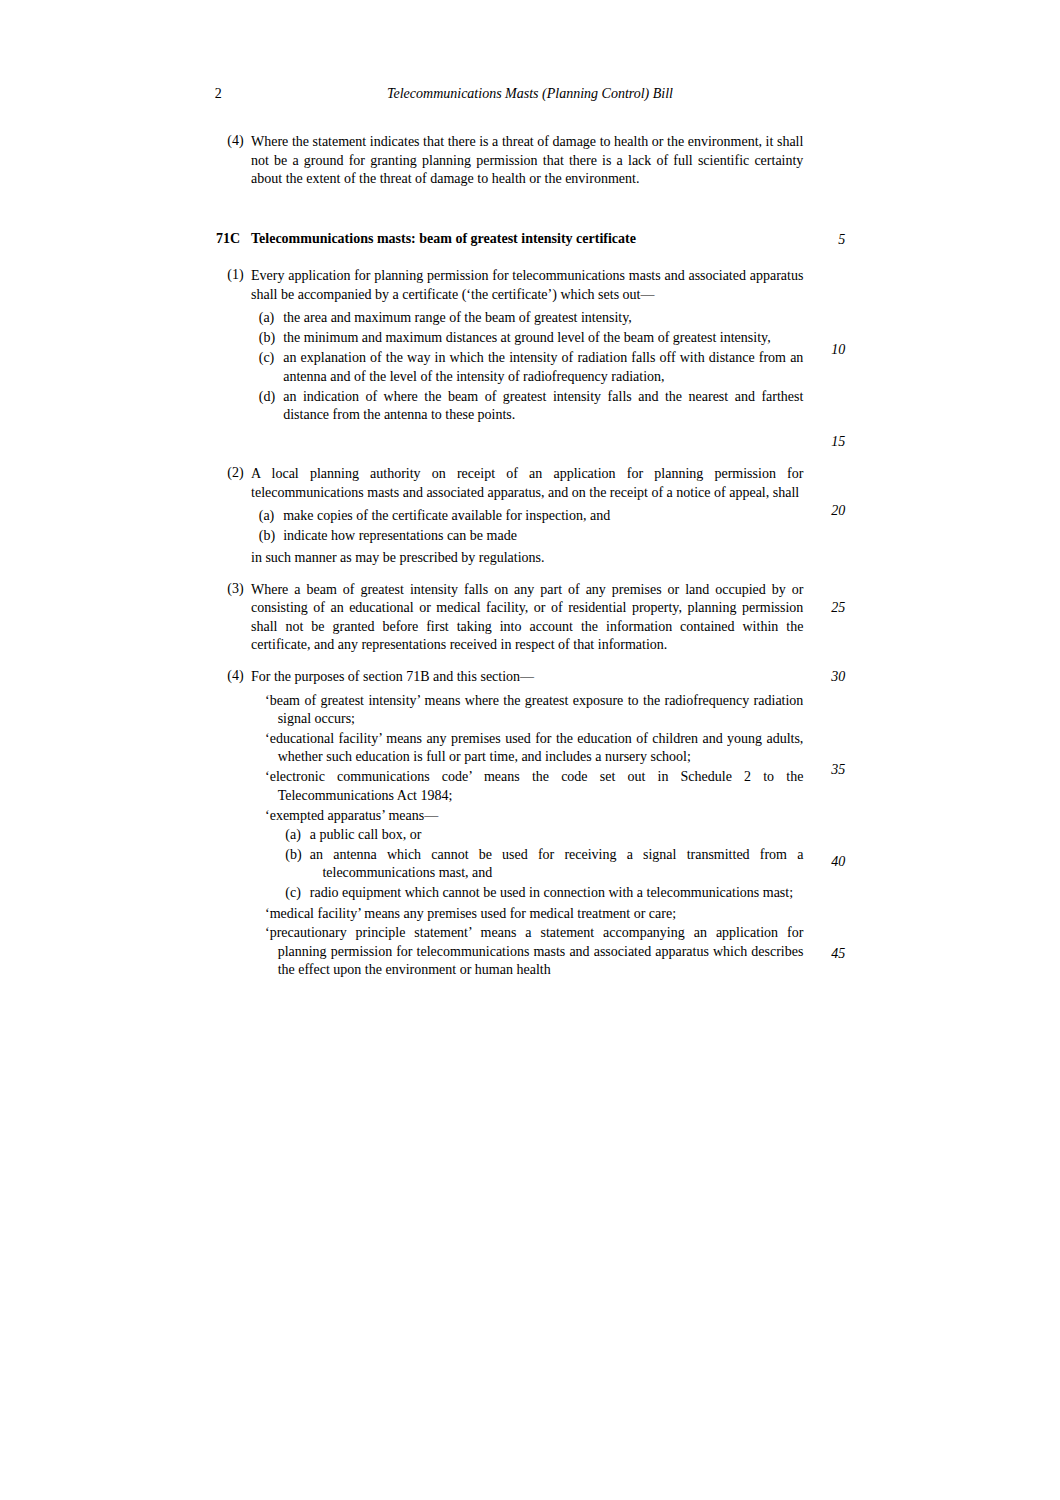2
Telecommunications Masts (Planning Control) Bill
(4)
Where the statement indicates that there is a threat of damage to health or the environment, it shall not be a ground for granting planning permission that there is a lack of full scientific certainty about the extent of the threat of damage to health or the environment.
71C
Telecommunications masts: beam of greatest intensity certificate
5
(1)
Every application for planning permission for telecommunications masts and associated apparatus shall be accompanied by a certificate (‘the certificate’) which sets out—
(a) the area and maximum range of the beam of greatest intensity,
(b) the minimum and maximum distances at ground level of the beam of greatest intensity,
(c) an explanation of the way in which the intensity of radiation falls off with distance from an antenna and of the level of the intensity of radiofrequency radiation,
(d) an indication of where the beam of greatest intensity falls and the nearest and farthest distance from the antenna to these points.
10 15
(2)
A local planning authority on receipt of an application for planning permission for telecommunications masts and associated apparatus, and on the receipt of a notice of appeal, shall
(a) make copies of the certificate available for inspection, and
(b) indicate how representations can be made
in such manner as may be prescribed by regulations.
20
(3)
Where a beam of greatest intensity falls on any part of any premises or land occupied by or consisting of an educational or medical facility, or of residential property, planning permission shall not be granted before first taking into account the information contained within the certificate, and any representations received in respect of that information.
25
(4)
For the purposes of section 71B and this section—
‘beam of greatest intensity’ means where the greatest exposure to the radiofrequency radiation signal occurs;
‘educational facility’ means any premises used for the education of children and young adults, whether such education is full or part time, and includes a nursery school;
‘electronic communications code’ means the code set out in Schedule 2 to the Telecommunications Act 1984;
‘exempted apparatus’ means—
(a) a public call box, or
(b) an antenna which cannot be used for receiving a signal transmitted from a telecommunications mast, and
(c) radio equipment which cannot be used in connection with a telecommunications mast;
‘medical facility’ means any premises used for medical treatment or care;
‘precautionary principle statement’ means a statement accompanying an application for planning permission for telecommunications masts and associated apparatus which describes the effect upon the environment or human health
30 35 40 45